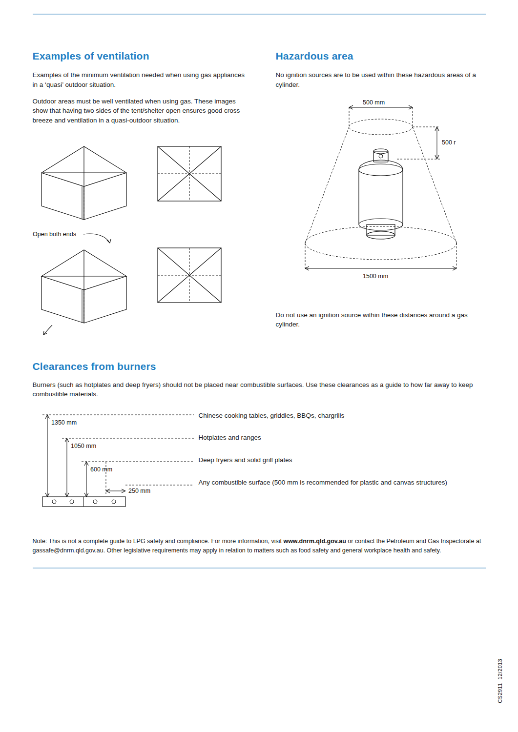Examples of ventilation
Examples of the minimum ventilation needed when using gas appliances in a ‘quasi’ outdoor situation.
Outdoor areas must be well ventilated when using gas. These images show that having two sides of the tent/shelter open ensures good cross breeze and ventilation in a quasi-outdoor situation.
Open both ends
Hazardous area
No ignition sources are to be used within these hazardous areas of a cylinder.
500 mm 500 r 1500 mm
Do not use an ignition source within these distances around a gas cylinder.
Clearances from burners
Burners (such as hotplates and deep fryers) should not be placed near combustible surfaces. Use these clearances as a guide to how far away to keep combustible materials.
1350 mm 1050 mm 600 mm 250 mm
Chinese cooking tables, griddles, BBQs, chargrills
Hotplates and ranges
Deep fryers and solid grill plates
Any combustible surface (500 mm is recommended for plastic and canvas structures)
Note: This is not a complete guide to LPG safety and compliance. For more information, visit www.dnrm.qld.gov.au or contact the Petroleum and Gas Inspectorate at gassafe@dnrm.qld.gov.au. Other legislative requirements may apply in relation to matters such as food safety and general workplace health and safety.
CS2911 12/2013